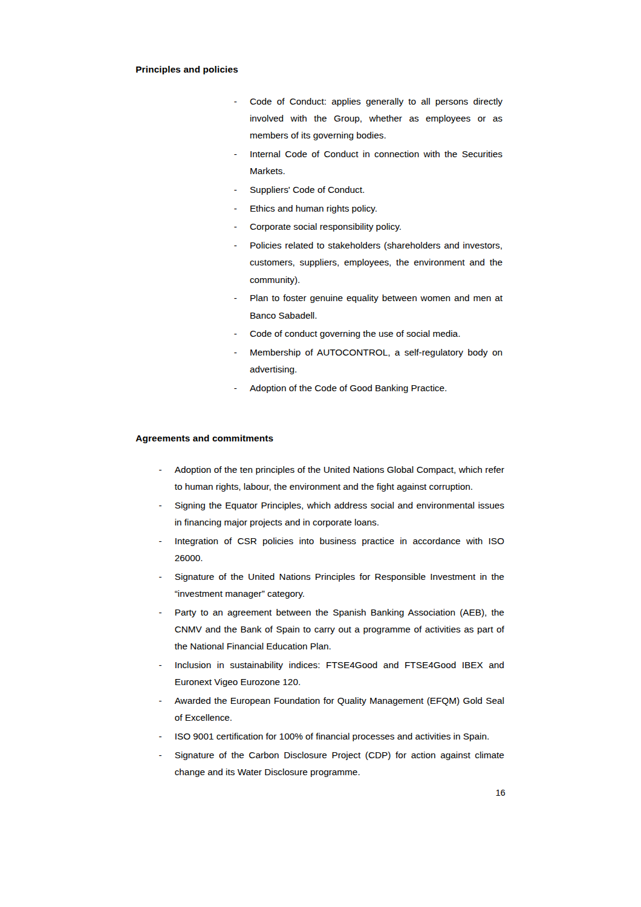Principles and policies
Code of Conduct: applies generally to all persons directly involved with the Group, whether as employees or as members of its governing bodies.
Internal Code of Conduct in connection with the Securities Markets.
Suppliers' Code of Conduct.
Ethics and human rights policy.
Corporate social responsibility policy.
Policies related to stakeholders (shareholders and investors, customers, suppliers, employees, the environment and the community).
Plan to foster genuine equality between women and men at Banco Sabadell.
Code of conduct governing the use of social media.
Membership of AUTOCONTROL, a self-regulatory body on advertising.
Adoption of the Code of Good Banking Practice.
Agreements and commitments
Adoption of the ten principles of the United Nations Global Compact, which refer to human rights, labour, the environment and the fight against corruption.
Signing the Equator Principles, which address social and environmental issues in financing major projects and in corporate loans.
Integration of CSR policies into business practice in accordance with ISO 26000.
Signature of the United Nations Principles for Responsible Investment in the “investment manager” category.
Party to an agreement between the Spanish Banking Association (AEB), the CNMV and the Bank of Spain to carry out a programme of activities as part of the National Financial Education Plan.
Inclusion in sustainability indices: FTSE4Good and FTSE4Good IBEX and Euronext Vigeo Eurozone 120.
Awarded the European Foundation for Quality Management (EFQM) Gold Seal of Excellence.
ISO 9001 certification for 100% of financial processes and activities in Spain.
Signature of the Carbon Disclosure Project (CDP) for action against climate change and its Water Disclosure programme.
16